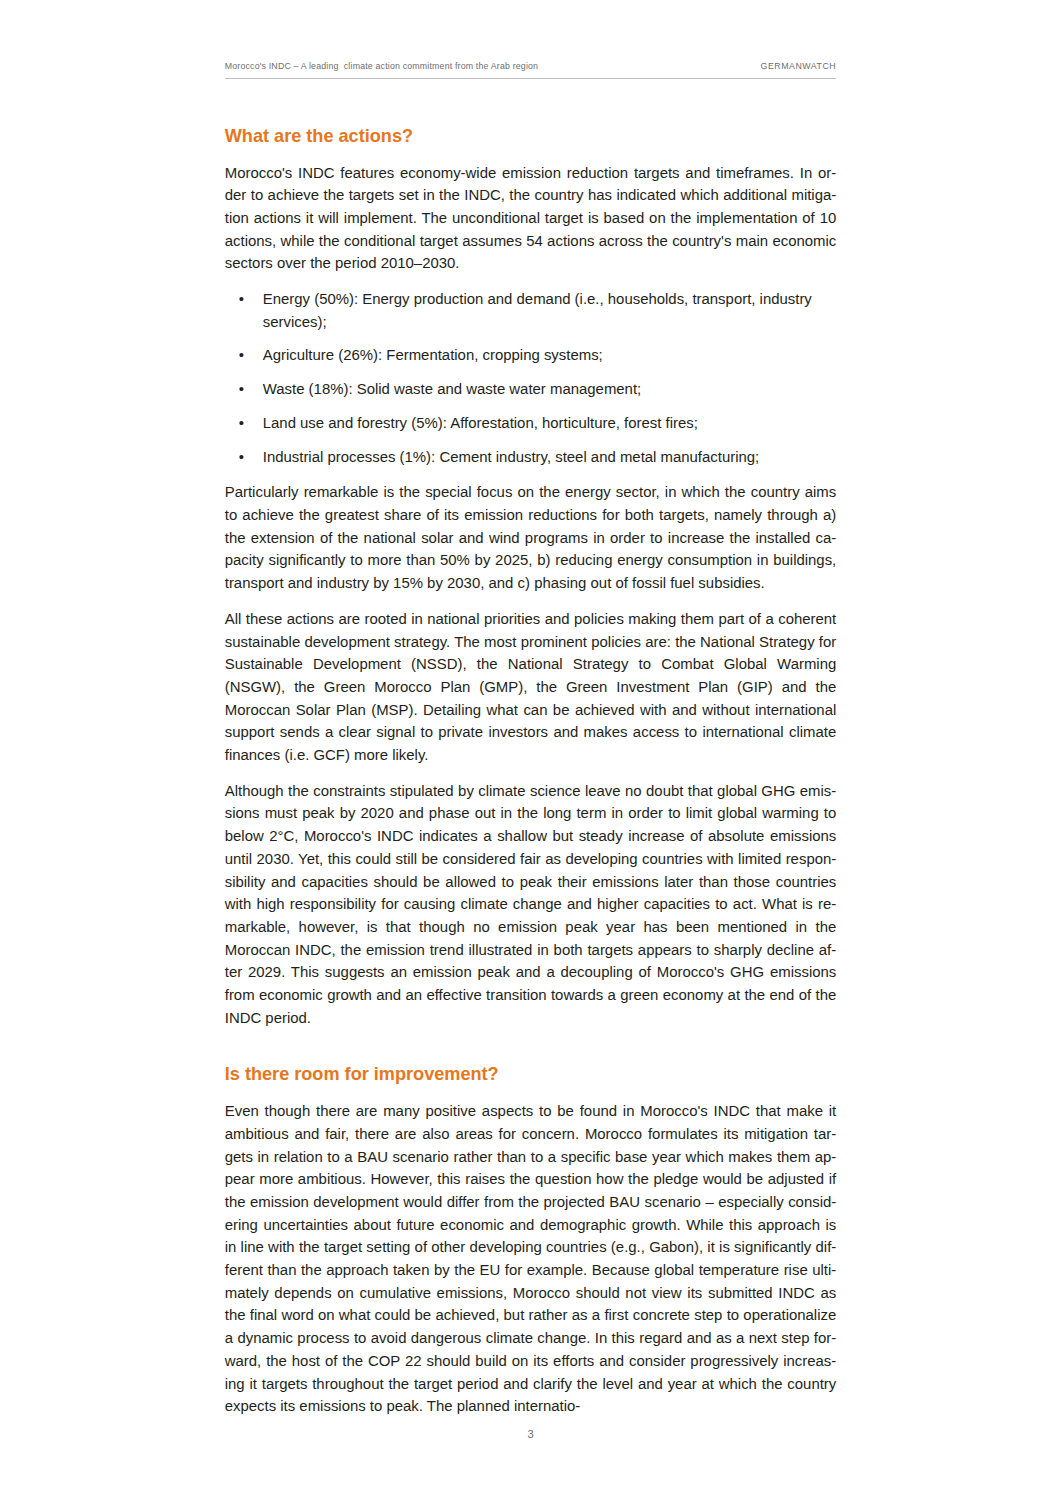Morocco's INDC – A leading climate action commitment from the Arab region GERMANWATCH
What are the actions?
Morocco's INDC features economy-wide emission reduction targets and timeframes. In order to achieve the targets set in the INDC, the country has indicated which additional mitigation actions it will implement. The unconditional target is based on the implementation of 10 actions, while the conditional target assumes 54 actions across the country's main economic sectors over the period 2010–2030.
Energy (50%): Energy production and demand (i.e., households, transport, industry services);
Agriculture (26%): Fermentation, cropping systems;
Waste (18%): Solid waste and waste water management;
Land use and forestry (5%): Afforestation, horticulture, forest fires;
Industrial processes (1%): Cement industry, steel and metal manufacturing;
Particularly remarkable is the special focus on the energy sector, in which the country aims to achieve the greatest share of its emission reductions for both targets, namely through a) the extension of the national solar and wind programs in order to increase the installed capacity significantly to more than 50% by 2025, b) reducing energy consumption in buildings, transport and industry by 15% by 2030, and c) phasing out of fossil fuel subsidies.
All these actions are rooted in national priorities and policies making them part of a coherent sustainable development strategy. The most prominent policies are: the National Strategy for Sustainable Development (NSSD), the National Strategy to Combat Global Warming (NSGW), the Green Morocco Plan (GMP), the Green Investment Plan (GIP) and the Moroccan Solar Plan (MSP). Detailing what can be achieved with and without international support sends a clear signal to private investors and makes access to international climate finances (i.e. GCF) more likely.
Although the constraints stipulated by climate science leave no doubt that global GHG emissions must peak by 2020 and phase out in the long term in order to limit global warming to below 2°C, Morocco's INDC indicates a shallow but steady increase of absolute emissions until 2030. Yet, this could still be considered fair as developing countries with limited responsibility and capacities should be allowed to peak their emissions later than those countries with high responsibility for causing climate change and higher capacities to act. What is remarkable, however, is that though no emission peak year has been mentioned in the Moroccan INDC, the emission trend illustrated in both targets appears to sharply decline after 2029. This suggests an emission peak and a decoupling of Morocco's GHG emissions from economic growth and an effective transition towards a green economy at the end of the INDC period.
Is there room for improvement?
Even though there are many positive aspects to be found in Morocco's INDC that make it ambitious and fair, there are also areas for concern. Morocco formulates its mitigation targets in relation to a BAU scenario rather than to a specific base year which makes them appear more ambitious. However, this raises the question how the pledge would be adjusted if the emission development would differ from the projected BAU scenario – especially considering uncertainties about future economic and demographic growth. While this approach is in line with the target setting of other developing countries (e.g., Gabon), it is significantly different than the approach taken by the EU for example. Because global temperature rise ultimately depends on cumulative emissions, Morocco should not view its submitted INDC as the final word on what could be achieved, but rather as a first concrete step to operationalize a dynamic process to avoid dangerous climate change. In this regard and as a next step forward, the host of the COP 22 should build on its efforts and consider progressively increasing it targets throughout the target period and clarify the level and year at which the country expects its emissions to peak. The planned internatio-
3